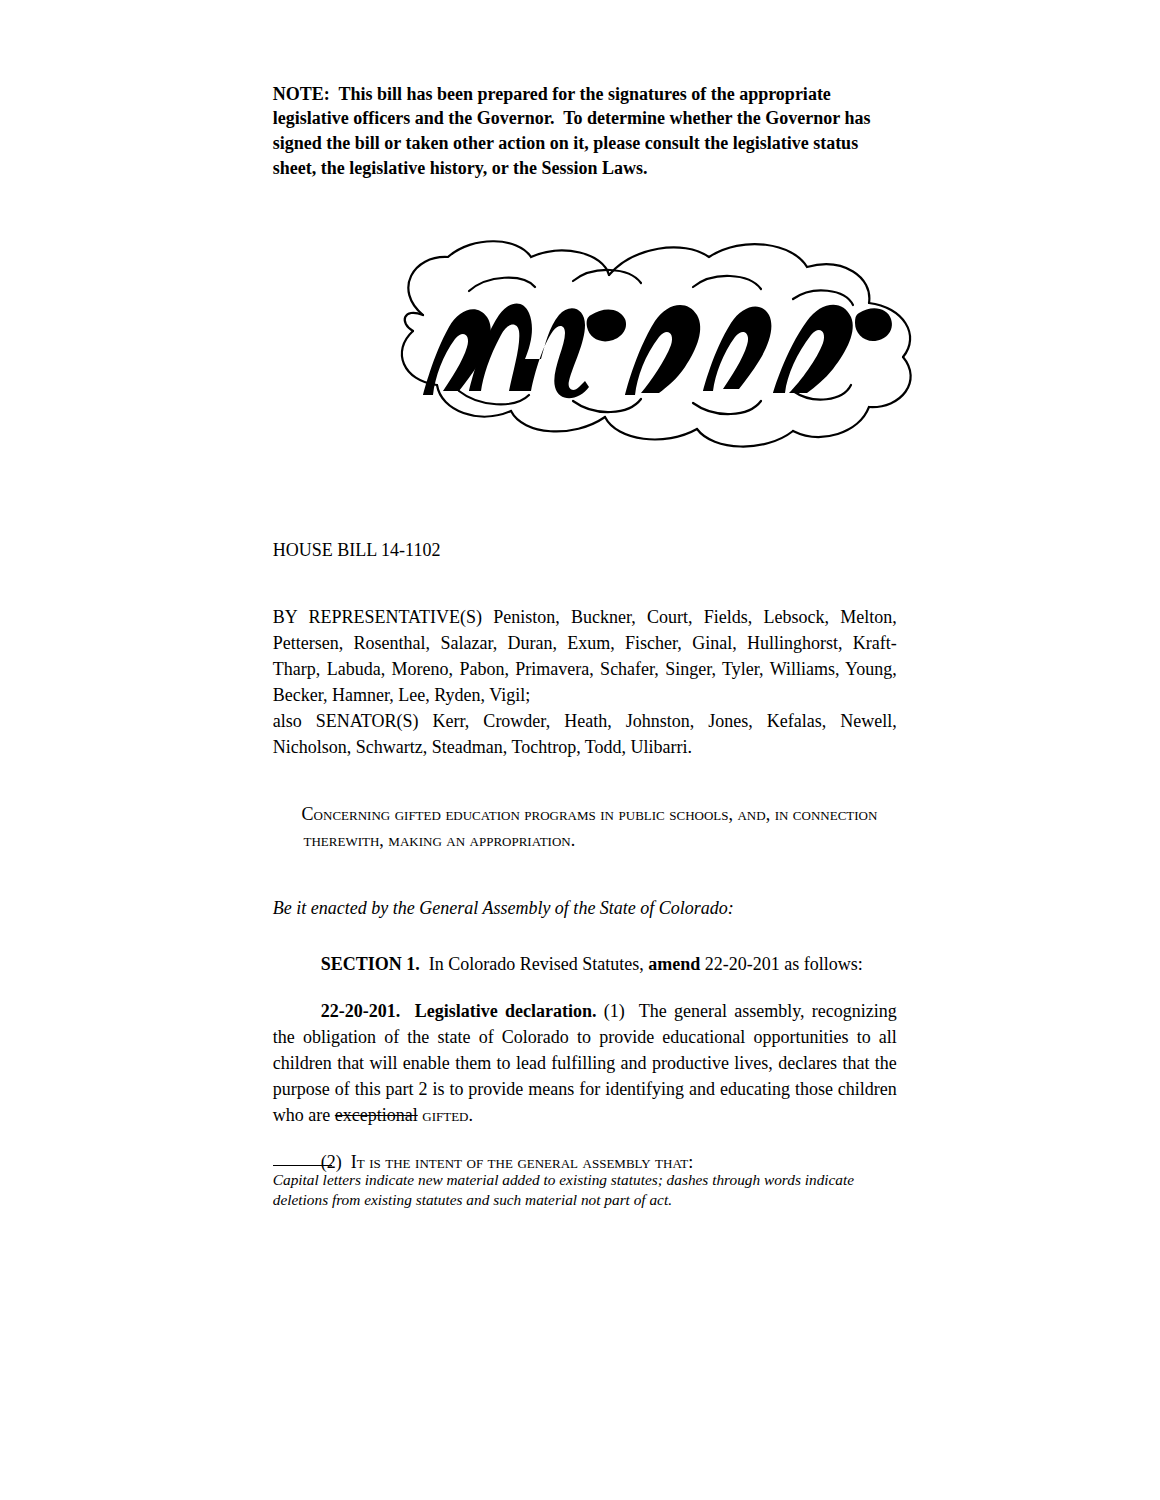NOTE: This bill has been prepared for the signatures of the appropriate legislative officers and the Governor. To determine whether the Governor has signed the bill or taken other action on it, please consult the legislative status sheet, the legislative history, or the Session Laws.
HOUSE BILL 14-1102
BY REPRESENTATIVE(S) Peniston, Buckner, Court, Fields, Lebsock, Melton, Pettersen, Rosenthal, Salazar, Duran, Exum, Fischer, Ginal, Hullinghorst, Kraft-Tharp, Labuda, Moreno, Pabon, Primavera, Schafer, Singer, Tyler, Williams, Young, Becker, Hamner, Lee, Ryden, Vigil;
also SENATOR(S) Kerr, Crowder, Heath, Johnston, Jones, Kefalas, Newell, Nicholson, Schwartz, Steadman, Tochtrop, Todd, Ulibarri.
Concerning gifted education programs in public schools, and, in connection therewith, making an appropriation.
Be it enacted by the General Assembly of the State of Colorado:
SECTION 1. In Colorado Revised Statutes, amend 22-20-201 as follows:
22-20-201. Legislative declaration. (1) The general assembly, recognizing the obligation of the state of Colorado to provide educational opportunities to all children that will enable them to lead fulfilling and productive lives, declares that the purpose of this part 2 is to provide means for identifying and educating those children who are exceptional gifted.
(2) It is the intent of the general assembly that:
Capital letters indicate new material added to existing statutes; dashes through words indicate deletions from existing statutes and such material not part of act.